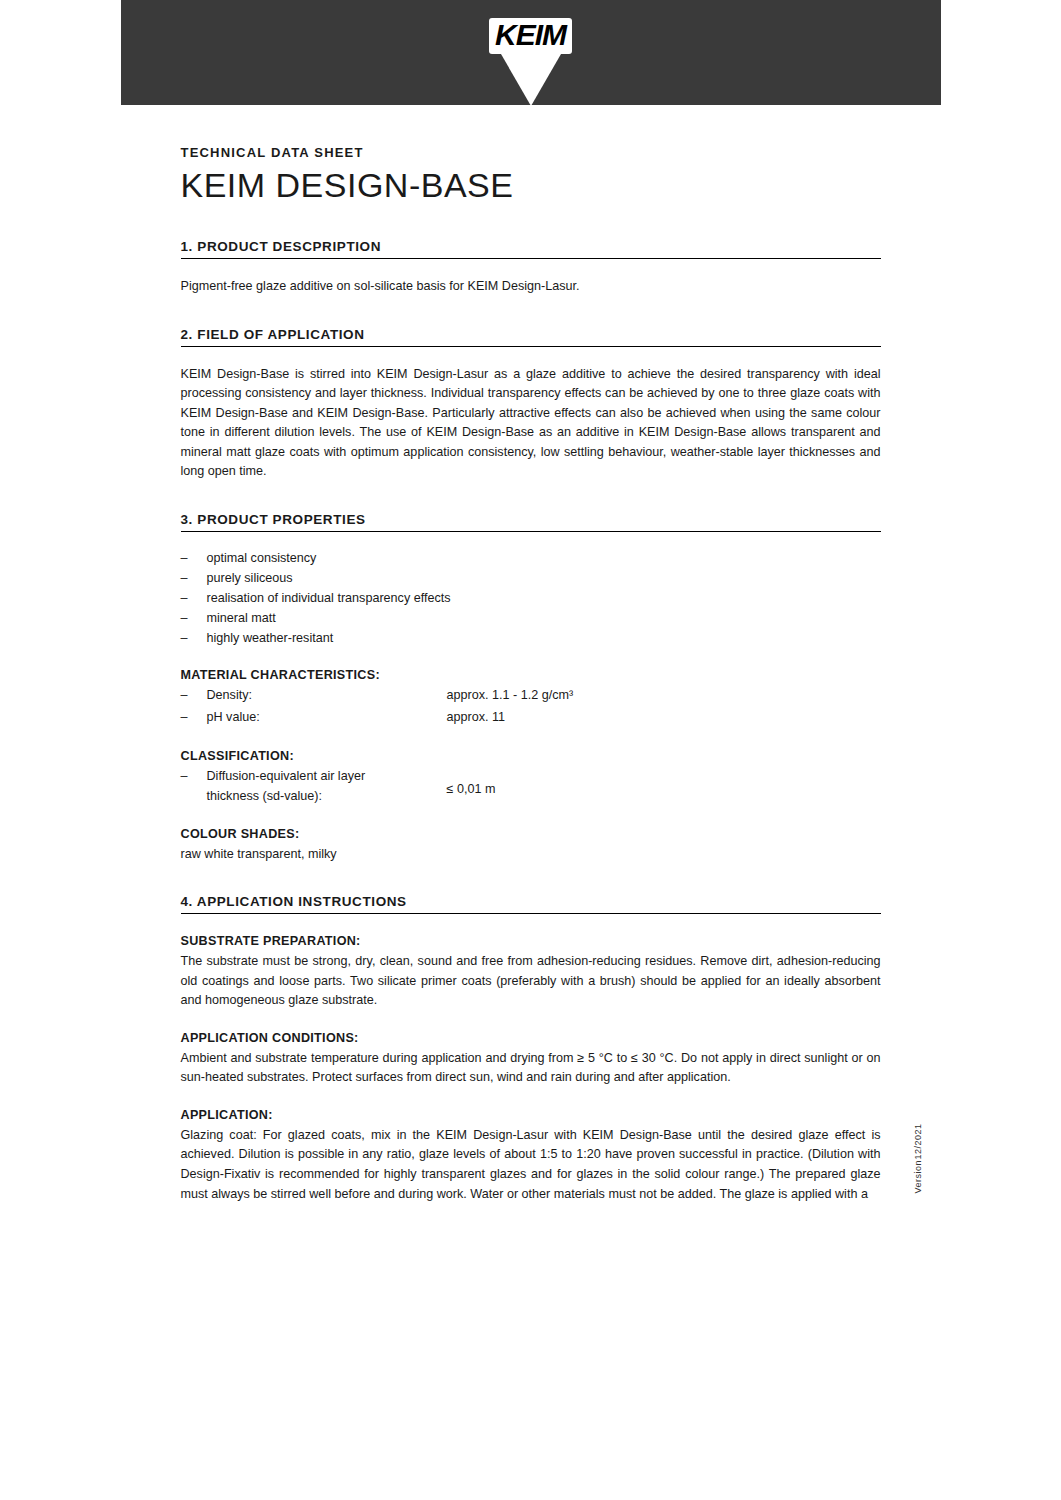KEIM
TECHNICAL DATA SHEET
KEIM DESIGN-BASE
1. PRODUCT DESCPRIPTION
Pigment-free glaze additive on sol-silicate basis for KEIM Design-Lasur.
2. FIELD OF APPLICATION
KEIM Design-Base is stirred into KEIM Design-Lasur as a glaze additive to achieve the desired transparency with ideal processing consistency and layer thickness. Individual transparency effects can be achieved by one to three glaze coats with KEIM Design-Base and KEIM Design-Base. Particularly attractive effects can also be achieved when using the same colour tone in different dilution levels. The use of KEIM Design-Base as an additive in KEIM Design-Base allows transparent and mineral matt glaze coats with optimum application consistency, low settling behaviour, weather-stable layer thicknesses and long open time.
3. PRODUCT PROPERTIES
optimal consistency
purely siliceous
realisation of individual transparency effects
mineral matt
highly weather-resitant
MATERIAL CHARACTERISTICS:
| – | Density: | approx. 1.1 - 1.2 g/cm³ |
| – | pH value: | approx. 11 |
CLASSIFICATION:
| – | Diffusion-equivalent air layer thickness (sd-value): | ≤ 0,01 m |
COLOUR SHADES:
raw white transparent, milky
4. APPLICATION INSTRUCTIONS
SUBSTRATE PREPARATION:
The substrate must be strong, dry, clean, sound and free from adhesion-reducing residues. Remove dirt, adhesion-reducing old coatings and loose parts. Two silicate primer coats (preferably with a brush) should be applied for an ideally absorbent and homogeneous glaze substrate.
APPLICATION CONDITIONS:
Ambient and substrate temperature during application and drying from ≥ 5 °C to ≤ 30 °C. Do not apply in direct sunlight or on sun-heated substrates. Protect surfaces from direct sun, wind and rain during and after application.
APPLICATION:
Glazing coat: For glazed coats, mix in the KEIM Design-Lasur with KEIM Design-Base until the desired glaze effect is achieved. Dilution is possible in any ratio, glaze levels of about 1:5 to 1:20 have proven successful in practice. (Dilution with Design-Fixativ is recommended for highly transparent glazes and for glazes in the solid colour range.) The prepared glaze must always be stirred well before and during work. Water or other materials must not be added. The glaze is applied with a
Version 12/2021